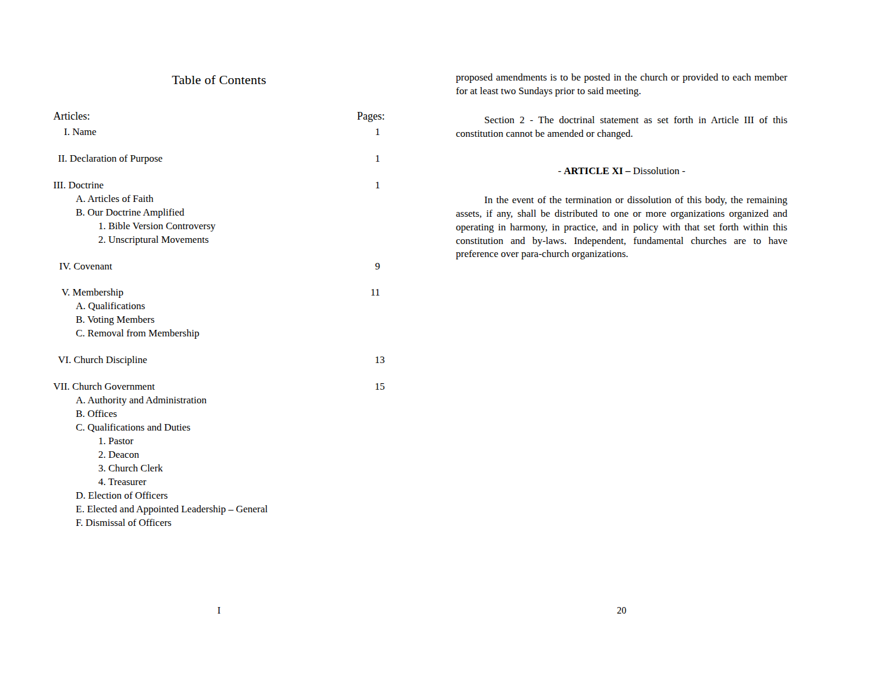Table of Contents
Articles: Pages:
I. Name 1
II. Declaration of Purpose 1
III. Doctrine 1
A. Articles of Faith
B. Our Doctrine Amplified
1. Bible Version Controversy
2. Unscriptural Movements
IV. Covenant 9
V. Membership 11
A. Qualifications
B. Voting Members
C. Removal from Membership
VI. Church Discipline 13
VII. Church Government 15
A. Authority and Administration
B. Offices
C. Qualifications and Duties
1. Pastor
2. Deacon
3. Church Clerk
4. Treasurer
D. Election of Officers
E. Elected and Appointed Leadership – General
F. Dismissal of Officers
I
proposed amendments is to be posted in the church or provided to each member for at least two Sundays prior to said meeting.
Section 2 - The doctrinal statement as set forth in Article III of this constitution cannot be amended or changed.
- ARTICLE XI – Dissolution -
In the event of the termination or dissolution of this body, the remaining assets, if any, shall be distributed to one or more organizations organized and operating in harmony, in practice, and in policy with that set forth within this constitution and by-laws. Independent, fundamental churches are to have preference over para-church organizations.
20